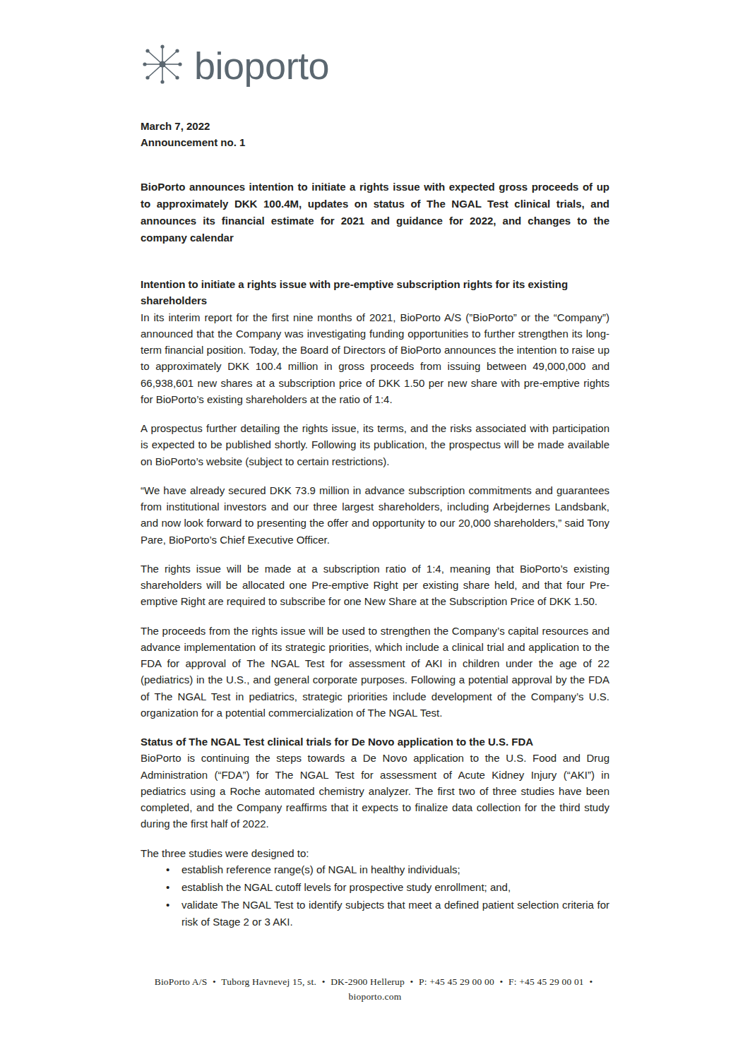bioporto
March 7, 2022
Announcement no. 1
BioPorto announces intention to initiate a rights issue with expected gross proceeds of up to approximately DKK 100.4M, updates on status of The NGAL Test clinical trials, and announces its financial estimate for 2021 and guidance for 2022, and changes to the company calendar
Intention to initiate a rights issue with pre-emptive subscription rights for its existing shareholders
In its interim report for the first nine months of 2021, BioPorto A/S (”BioPorto” or the “Company”) announced that the Company was investigating funding opportunities to further strengthen its long-term financial position. Today, the Board of Directors of BioPorto announces the intention to raise up to approximately DKK 100.4 million in gross proceeds from issuing between 49,000,000 and 66,938,601 new shares at a subscription price of DKK 1.50 per new share with pre-emptive rights for BioPorto’s existing shareholders at the ratio of 1:4.
A prospectus further detailing the rights issue, its terms, and the risks associated with participation is expected to be published shortly. Following its publication, the prospectus will be made available on BioPorto’s website (subject to certain restrictions).
“We have already secured DKK 73.9 million in advance subscription commitments and guarantees from institutional investors and our three largest shareholders, including Arbejdernes Landsbank, and now look forward to presenting the offer and opportunity to our 20,000 shareholders,” said Tony Pare, BioPorto’s Chief Executive Officer.
The rights issue will be made at a subscription ratio of 1:4, meaning that BioPorto’s existing shareholders will be allocated one Pre-emptive Right per existing share held, and that four Pre-emptive Right are required to subscribe for one New Share at the Subscription Price of DKK 1.50.
The proceeds from the rights issue will be used to strengthen the Company’s capital resources and advance implementation of its strategic priorities, which include a clinical trial and application to the FDA for approval of The NGAL Test for assessment of AKI in children under the age of 22 (pediatrics) in the U.S., and general corporate purposes. Following a potential approval by the FDA of The NGAL Test in pediatrics, strategic priorities include development of the Company’s U.S. organization for a potential commercialization of The NGAL Test.
Status of The NGAL Test clinical trials for De Novo application to the U.S. FDA
BioPorto is continuing the steps towards a De Novo application to the U.S. Food and Drug Administration (“FDA”) for The NGAL Test for assessment of Acute Kidney Injury (“AKI”) in pediatrics using a Roche automated chemistry analyzer. The first two of three studies have been completed, and the Company reaffirms that it expects to finalize data collection for the third study during the first half of 2022.
The three studies were designed to:
establish reference range(s) of NGAL in healthy individuals;
establish the NGAL cutoff levels for prospective study enrollment; and,
validate The NGAL Test to identify subjects that meet a defined patient selection criteria for risk of Stage 2 or 3 AKI.
BioPorto A/S • Tuborg Havnevej 15, st. • DK-2900 Hellerup • P: +45 45 29 00 00 • F: +45 45 29 00 01 • bioporto.com